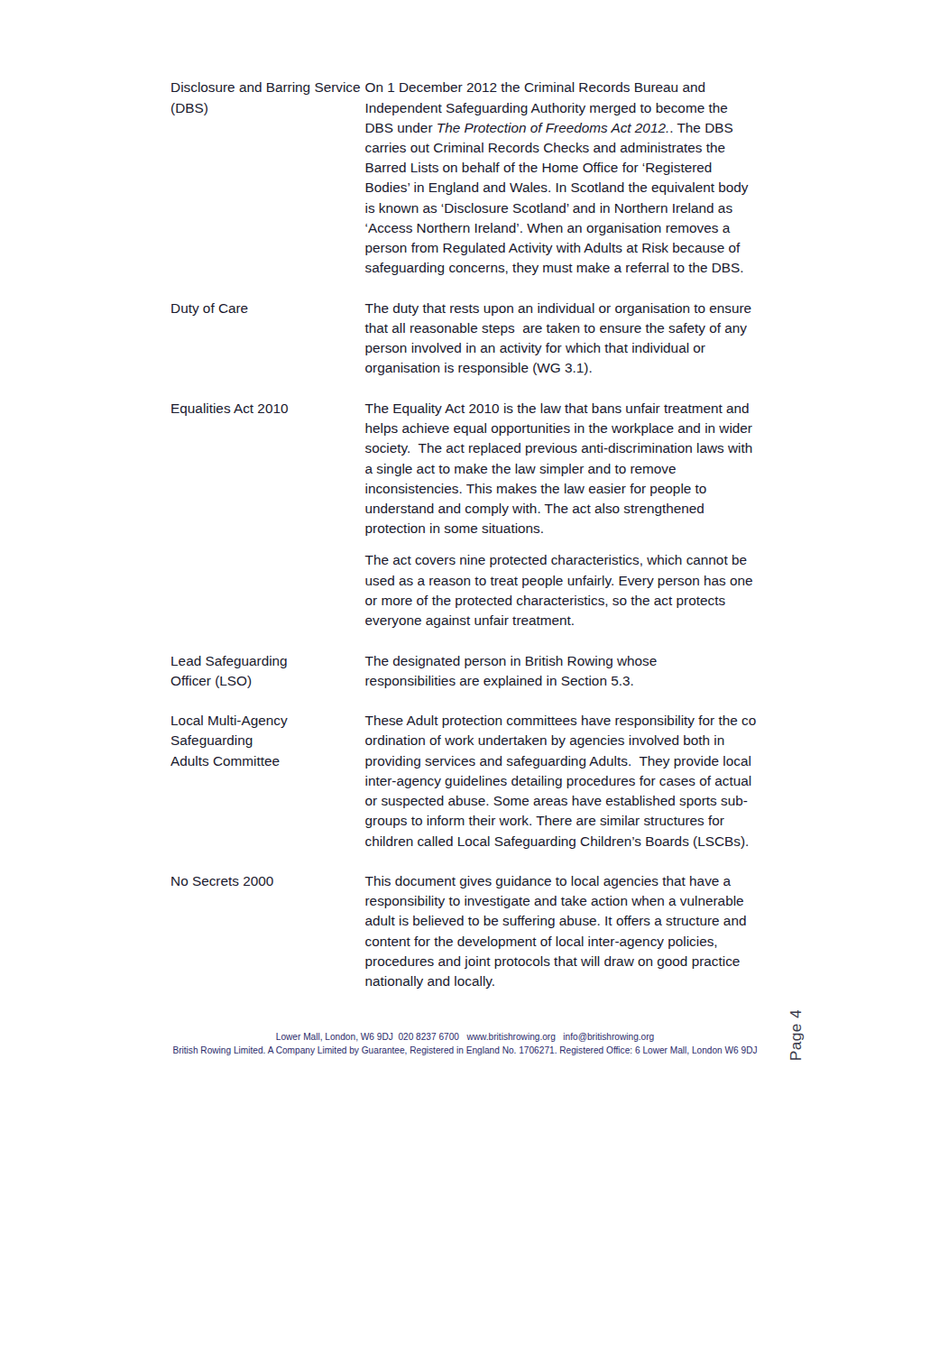| Disclosure and Barring Service (DBS) | On 1 December 2012 the Criminal Records Bureau and Independent Safeguarding Authority merged to become the DBS under The Protection of Freedoms Act 2012. . The DBS carries out Criminal Records Checks and administrates the Barred Lists on behalf of the Home Office for ‘Registered Bodies’ in England and Wales. In Scotland the equivalent body is known as ‘Disclosure Scotland’ and in Northern Ireland as ‘Access Northern Ireland’. When an organisation removes a person from Regulated Activity with Adults at Risk because of safeguarding concerns, they must make a referral to the DBS. |
| Duty of Care | The duty that rests upon an individual or organisation to ensure that all reasonable steps are taken to ensure the safety of any person involved in an activity for which that individual or organisation is responsible (WG 3.1). |
| Equalities Act 2010 | The Equality Act 2010 is the law that bans unfair treatment and helps achieve equal opportunities in the workplace and in wider society. The act replaced previous anti-discrimination laws with a single act to make the law simpler and to remove inconsistencies. This makes the law easier for people to understand and comply with. The act also strengthened protection in some situations. The act covers nine protected characteristics, which cannot be used as a reason to treat people unfairly. Every person has one or more of the protected characteristics, so the act protects everyone against unfair treatment. |
| Lead Safeguarding Officer (LSO) | The designated person in British Rowing whose responsibilities are explained in Section 5.3. |
| Local Multi-Agency Safeguarding Adults Committee | These Adult protection committees have responsibility for the co ordination of work undertaken by agencies involved both in providing services and safeguarding Adults. They provide local inter-agency guidelines detailing procedures for cases of actual or suspected abuse. Some areas have established sports sub-groups to inform their work. There are similar structures for children called Local Safeguarding Children’s Boards (LSCBs). |
| No Secrets 2000 | This document gives guidance to local agencies that have a responsibility to investigate and take action when a vulnerable adult is believed to be suffering abuse. It offers a structure and content for the development of local inter-agency policies, procedures and joint protocols that will draw on good practice nationally and locally. |
Page 4
Lower Mall, London, W6 9DJ 020 8237 6700 www.britishrowing.org info@britishrowing.org
British Rowing Limited. A Company Limited by Guarantee, Registered in England No. 1706271. Registered Office: 6 Lower Mall, London W6 9DJ